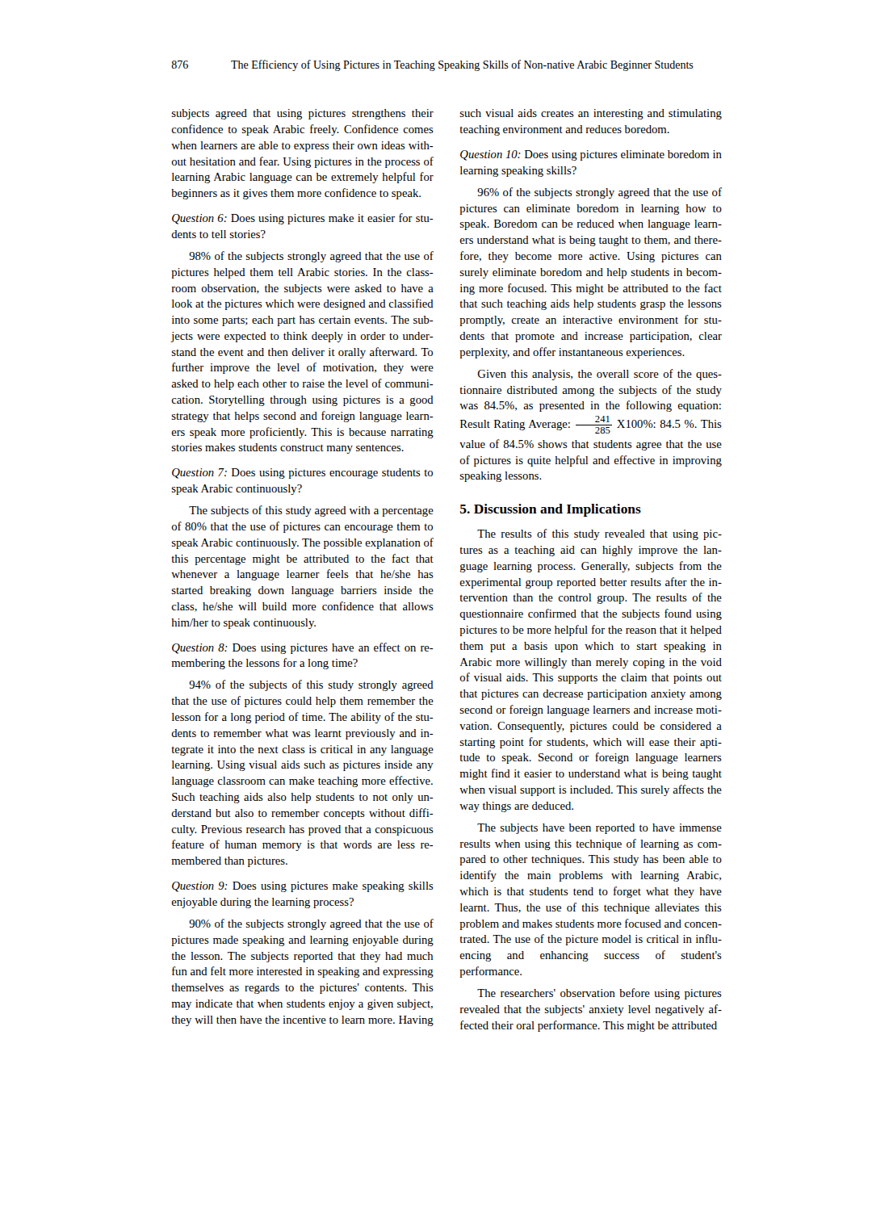876 The Efficiency of Using Pictures in Teaching Speaking Skills of Non-native Arabic Beginner Students
subjects agreed that using pictures strengthens their confidence to speak Arabic freely. Confidence comes when learners are able to express their own ideas without hesitation and fear. Using pictures in the process of learning Arabic language can be extremely helpful for beginners as it gives them more confidence to speak.
Question 6: Does using pictures make it easier for students to tell stories?
98% of the subjects strongly agreed that the use of pictures helped them tell Arabic stories. In the classroom observation, the subjects were asked to have a look at the pictures which were designed and classified into some parts; each part has certain events. The subjects were expected to think deeply in order to understand the event and then deliver it orally afterward. To further improve the level of motivation, they were asked to help each other to raise the level of communication. Storytelling through using pictures is a good strategy that helps second and foreign language learners speak more proficiently. This is because narrating stories makes students construct many sentences.
Question 7: Does using pictures encourage students to speak Arabic continuously?
The subjects of this study agreed with a percentage of 80% that the use of pictures can encourage them to speak Arabic continuously. The possible explanation of this percentage might be attributed to the fact that whenever a language learner feels that he/she has started breaking down language barriers inside the class, he/she will build more confidence that allows him/her to speak continuously.
Question 8: Does using pictures have an effect on remembering the lessons for a long time?
94% of the subjects of this study strongly agreed that the use of pictures could help them remember the lesson for a long period of time. The ability of the students to remember what was learnt previously and integrate it into the next class is critical in any language learning. Using visual aids such as pictures inside any language classroom can make teaching more effective. Such teaching aids also help students to not only understand but also to remember concepts without difficulty. Previous research has proved that a conspicuous feature of human memory is that words are less remembered than pictures.
Question 9: Does using pictures make speaking skills enjoyable during the learning process?
90% of the subjects strongly agreed that the use of pictures made speaking and learning enjoyable during the lesson. The subjects reported that they had much fun and felt more interested in speaking and expressing themselves as regards to the pictures' contents. This may indicate that when students enjoy a given subject, they will then have the incentive to learn more. Having such visual aids creates an interesting and stimulating teaching environment and reduces boredom.
Question 10: Does using pictures eliminate boredom in learning speaking skills?
96% of the subjects strongly agreed that the use of pictures can eliminate boredom in learning how to speak. Boredom can be reduced when language learners understand what is being taught to them, and therefore, they become more active. Using pictures can surely eliminate boredom and help students in becoming more focused. This might be attributed to the fact that such teaching aids help students grasp the lessons promptly, create an interactive environment for students that promote and increase participation, clear perplexity, and offer instantaneous experiences.
Given this analysis, the overall score of the questionnaire distributed among the subjects of the study was 84.5%, as presented in the following equation: Result Rating Average: 241285 X100%: 84.5 %. This value of 84.5% shows that students agree that the use of pictures is quite helpful and effective in improving speaking lessons.
5. Discussion and Implications
The results of this study revealed that using pictures as a teaching aid can highly improve the language learning process. Generally, subjects from the experimental group reported better results after the intervention than the control group. The results of the questionnaire confirmed that the subjects found using pictures to be more helpful for the reason that it helped them put a basis upon which to start speaking in Arabic more willingly than merely coping in the void of visual aids. This supports the claim that points out that pictures can decrease participation anxiety among second or foreign language learners and increase motivation. Consequently, pictures could be considered a starting point for students, which will ease their aptitude to speak. Second or foreign language learners might find it easier to understand what is being taught when visual support is included. This surely affects the way things are deduced.
The subjects have been reported to have immense results when using this technique of learning as compared to other techniques. This study has been able to identify the main problems with learning Arabic, which is that students tend to forget what they have learnt. Thus, the use of this technique alleviates this problem and makes students more focused and concentrated. The use of the picture model is critical in influencing and enhancing success of student's performance.
The researchers' observation before using pictures revealed that the subjects' anxiety level negatively affected their oral performance. This might be attributed